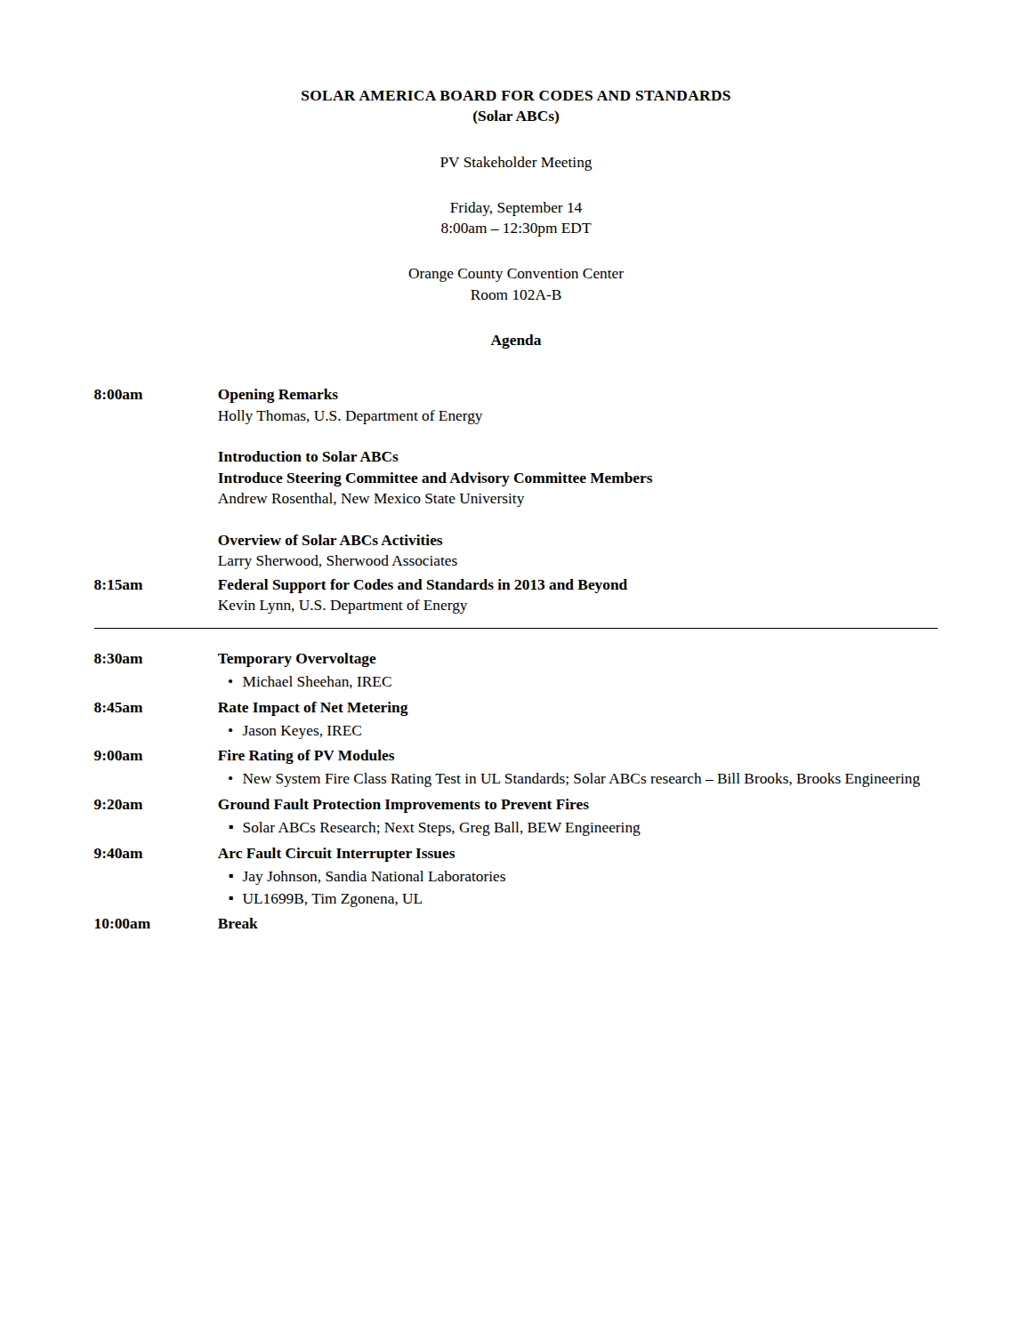SOLAR AMERICA BOARD FOR CODES AND STANDARDS
(Solar ABCs)
PV Stakeholder Meeting
Friday, September 14
8:00am – 12:30pm EDT
Orange County Convention Center
Room 102A-B
Agenda
| 8:00am | Opening Remarks Holly Thomas, U.S. Department of Energy Introduction to Solar ABCs Introduce Steering Committee and Advisory Committee Members Andrew Rosenthal, New Mexico State University Overview of Solar ABCs Activities Larry Sherwood, Sherwood Associates |
| 8:15am | Federal Support for Codes and Standards in 2013 and Beyond Kevin Lynn, U.S. Department of Energy |
| 8:30am | Temporary Overvoltage Michael Sheehan, IREC |
| 8:45am | Rate Impact of Net Metering Jason Keyes, IREC |
| 9:00am | Fire Rating of PV Modules New System Fire Class Rating Test in UL Standards; Solar ABCs research – Bill Brooks, Brooks Engineering |
| 9:20am | Ground Fault Protection Improvements to Prevent Fires Solar ABCs Research; Next Steps, Greg Ball, BEW Engineering |
| 9:40am | Arc Fault Circuit Interrupter Issues Jay Johnson, Sandia National Laboratories UL1699B, Tim Zgonena, UL |
| 10:00am | Break |